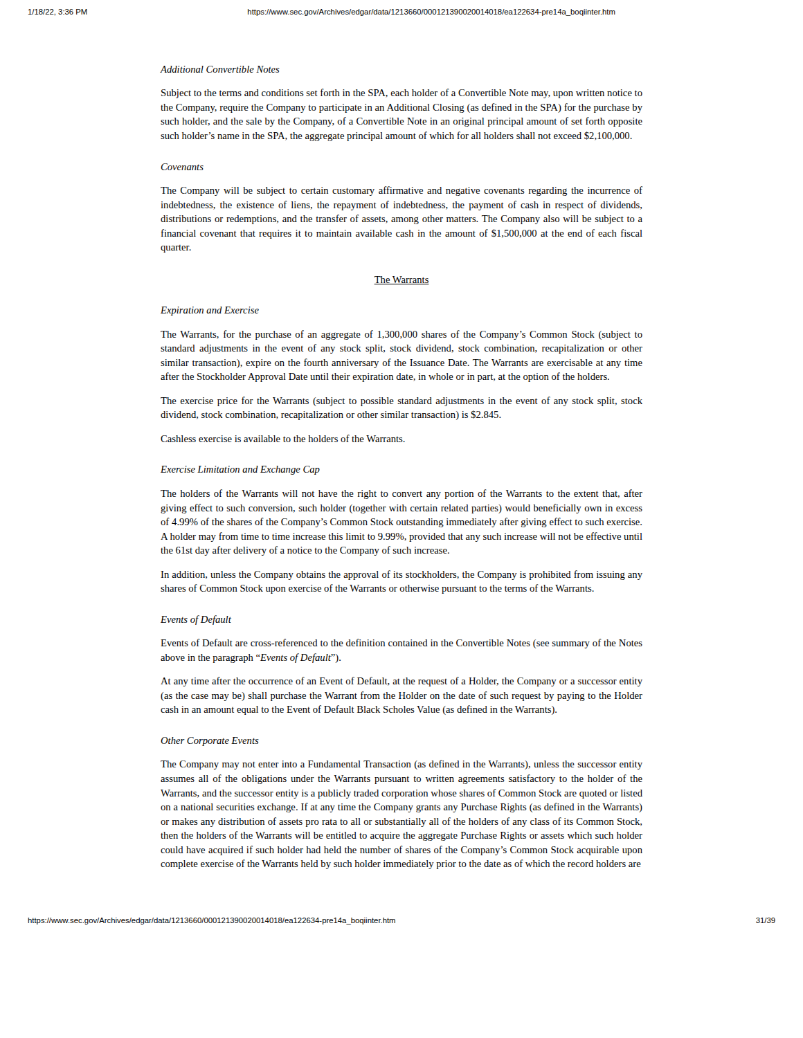1/18/22, 3:36 PM https://www.sec.gov/Archives/edgar/data/1213660/000121390020014018/ea122634-pre14a_boqiinter.htm
Additional Convertible Notes
Subject to the terms and conditions set forth in the SPA, each holder of a Convertible Note may, upon written notice to the Company, require the Company to participate in an Additional Closing (as defined in the SPA) for the purchase by such holder, and the sale by the Company, of a Convertible Note in an original principal amount of set forth opposite such holder’s name in the SPA, the aggregate principal amount of which for all holders shall not exceed $2,100,000.
Covenants
The Company will be subject to certain customary affirmative and negative covenants regarding the incurrence of indebtedness, the existence of liens, the repayment of indebtedness, the payment of cash in respect of dividends, distributions or redemptions, and the transfer of assets, among other matters. The Company also will be subject to a financial covenant that requires it to maintain available cash in the amount of $1,500,000 at the end of each fiscal quarter.
The Warrants
Expiration and Exercise
The Warrants, for the purchase of an aggregate of 1,300,000 shares of the Company’s Common Stock (subject to standard adjustments in the event of any stock split, stock dividend, stock combination, recapitalization or other similar transaction), expire on the fourth anniversary of the Issuance Date. The Warrants are exercisable at any time after the Stockholder Approval Date until their expiration date, in whole or in part, at the option of the holders.
The exercise price for the Warrants (subject to possible standard adjustments in the event of any stock split, stock dividend, stock combination, recapitalization or other similar transaction) is $2.845.
Cashless exercise is available to the holders of the Warrants.
Exercise Limitation and Exchange Cap
The holders of the Warrants will not have the right to convert any portion of the Warrants to the extent that, after giving effect to such conversion, such holder (together with certain related parties) would beneficially own in excess of 4.99% of the shares of the Company’s Common Stock outstanding immediately after giving effect to such exercise. A holder may from time to time increase this limit to 9.99%, provided that any such increase will not be effective until the 61st day after delivery of a notice to the Company of such increase.
In addition, unless the Company obtains the approval of its stockholders, the Company is prohibited from issuing any shares of Common Stock upon exercise of the Warrants or otherwise pursuant to the terms of the Warrants.
Events of Default
Events of Default are cross-referenced to the definition contained in the Convertible Notes (see summary of the Notes above in the paragraph “Events of Default”).
At any time after the occurrence of an Event of Default, at the request of a Holder, the Company or a successor entity (as the case may be) shall purchase the Warrant from the Holder on the date of such request by paying to the Holder cash in an amount equal to the Event of Default Black Scholes Value (as defined in the Warrants).
Other Corporate Events
The Company may not enter into a Fundamental Transaction (as defined in the Warrants), unless the successor entity assumes all of the obligations under the Warrants pursuant to written agreements satisfactory to the holder of the Warrants, and the successor entity is a publicly traded corporation whose shares of Common Stock are quoted or listed on a national securities exchange. If at any time the Company grants any Purchase Rights (as defined in the Warrants) or makes any distribution of assets pro rata to all or substantially all of the holders of any class of its Common Stock, then the holders of the Warrants will be entitled to acquire the aggregate Purchase Rights or assets which such holder could have acquired if such holder had held the number of shares of the Company’s Common Stock acquirable upon complete exercise of the Warrants held by such holder immediately prior to the date as of which the record holders are
https://www.sec.gov/Archives/edgar/data/1213660/000121390020014018/ea122634-pre14a_boqiinter.htm 31/39